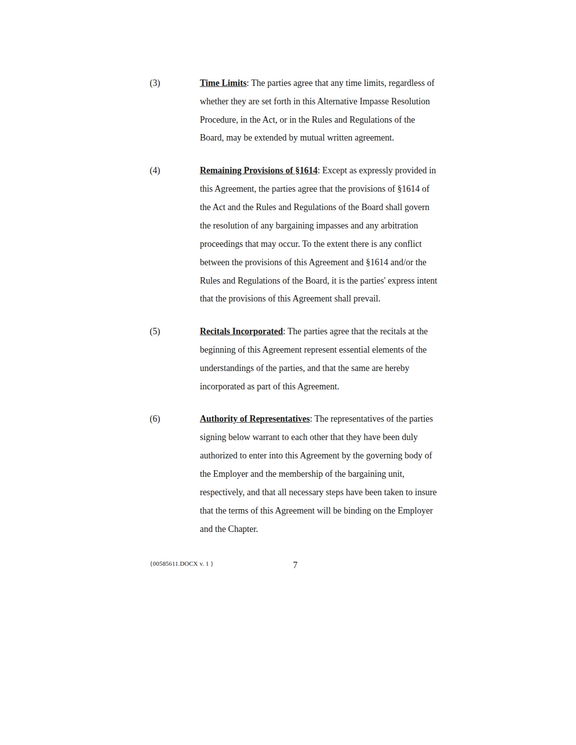(3) Time Limits: The parties agree that any time limits, regardless of whether they are set forth in this Alternative Impasse Resolution Procedure, in the Act, or in the Rules and Regulations of the Board, may be extended by mutual written agreement.
(4) Remaining Provisions of §1614: Except as expressly provided in this Agreement, the parties agree that the provisions of §1614 of the Act and the Rules and Regulations of the Board shall govern the resolution of any bargaining impasses and any arbitration proceedings that may occur. To the extent there is any conflict between the provisions of this Agreement and §1614 and/or the Rules and Regulations of the Board, it is the parties' express intent that the provisions of this Agreement shall prevail.
(5) Recitals Incorporated: The parties agree that the recitals at the beginning of this Agreement represent essential elements of the understandings of the parties, and that the same are hereby incorporated as part of this Agreement.
(6) Authority of Representatives: The representatives of the parties signing below warrant to each other that they have been duly authorized to enter into this Agreement by the governing body of the Employer and the membership of the bargaining unit, respectively, and that all necessary steps have been taken to insure that the terms of this Agreement will be binding on the Employer and the Chapter.
{00585611.DOCX v. 1 } 7